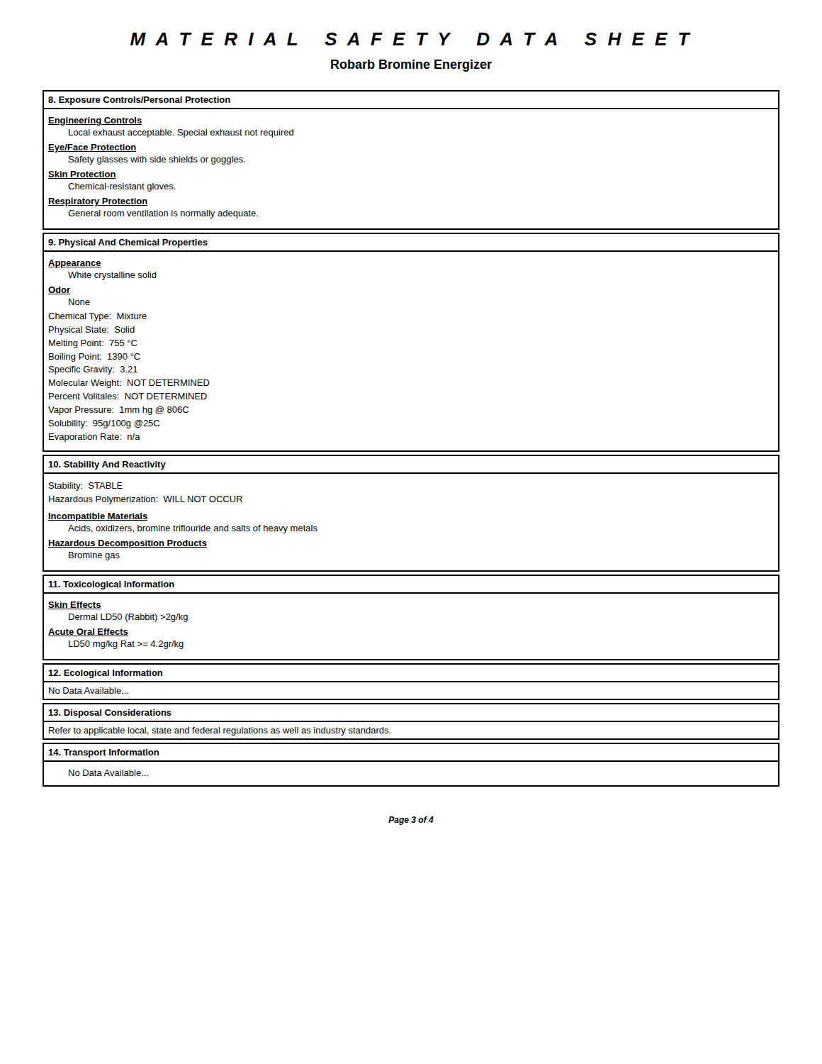M A T E R I A L S A F E T Y D A T A S H E E T
Robarb Bromine Energizer
8. Exposure Controls/Personal Protection
Engineering Controls
Local exhaust acceptable. Special exhaust not required
Eye/Face Protection
Safety glasses with side shields or goggles.
Skin Protection
Chemical-resistant gloves.
Respiratory Protection
General room ventilation is normally adequate.
9. Physical And Chemical Properties
Appearance
White crystalline solid
Odor
None
Chemical Type: Mixture
Physical State: Solid
Melting Point: 755 °C
Boiling Point: 1390 °C
Specific Gravity: 3.21
Molecular Weight: NOT DETERMINED
Percent Volitales: NOT DETERMINED
Vapor Pressure: 1mm hg @ 806C
Solubility: 95g/100g @25C
Evaporation Rate: n/a
10. Stability And Reactivity
Stability: STABLE
Hazardous Polymerization: WILL NOT OCCUR
Incompatible Materials
Acids, oxidizers, bromine triflouride and salts of heavy metals
Hazardous Decomposition Products
Bromine gas
11. Toxicological Information
Skin Effects
Dermal LD50 (Rabbit) >2g/kg
Acute Oral Effects
LD50 mg/kg Rat >= 4.2gr/kg
12. Ecological Information
No Data Available...
13. Disposal Considerations
Refer to applicable local, state and federal regulations as well as industry standards.
14. Transport Information
No Data Available...
Page 3 of 4